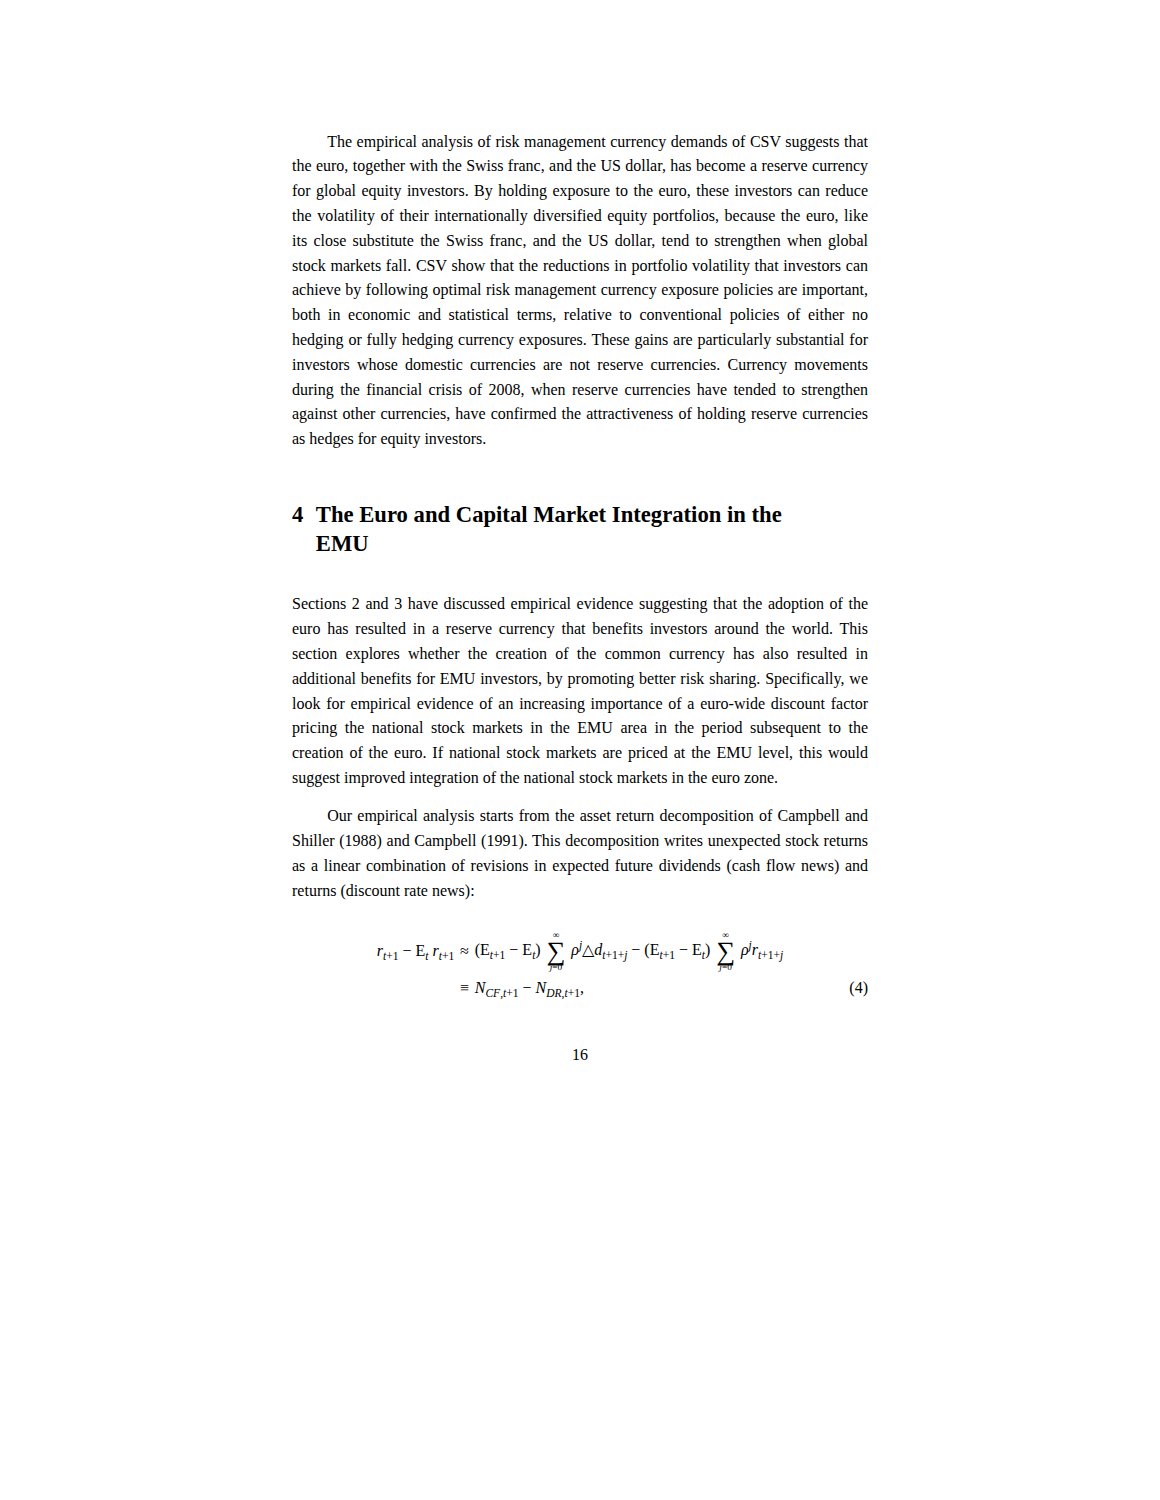The empirical analysis of risk management currency demands of CSV suggests that the euro, together with the Swiss franc, and the US dollar, has become a reserve currency for global equity investors. By holding exposure to the euro, these investors can reduce the volatility of their internationally diversified equity portfolios, because the euro, like its close substitute the Swiss franc, and the US dollar, tend to strengthen when global stock markets fall. CSV show that the reductions in portfolio volatility that investors can achieve by following optimal risk management currency exposure policies are important, both in economic and statistical terms, relative to conventional policies of either no hedging or fully hedging currency exposures. These gains are particularly substantial for investors whose domestic currencies are not reserve currencies. Currency movements during the financial crisis of 2008, when reserve currencies have tended to strengthen against other currencies, have confirmed the attractiveness of holding reserve currencies as hedges for equity investors.
4 The Euro and Capital Market Integration in the EMU
Sections 2 and 3 have discussed empirical evidence suggesting that the adoption of the euro has resulted in a reserve currency that benefits investors around the world. This section explores whether the creation of the common currency has also resulted in additional benefits for EMU investors, by promoting better risk sharing. Specifically, we look for empirical evidence of an increasing importance of a euro-wide discount factor pricing the national stock markets in the EMU area in the period subsequent to the creation of the euro. If national stock markets are priced at the EMU level, this would suggest improved integration of the national stock markets in the euro zone.
Our empirical analysis starts from the asset return decomposition of Campbell and Shiller (1988) and Campbell (1991). This decomposition writes unexpected stock returns as a linear combination of revisions in expected future dividends (cash flow news) and returns (discount rate news):
| r t +1 − E t r t +1 | ≈ | (E t +1 − E t ) ∞ ∑ j =0 ρ j △ d t +1+ j − (E t +1 − E t ) ∞ ∑ j =0 ρ j r t +1+ j |
| | ≡ | N CF , t +1 − N DR , t +1 , |
(4)
16